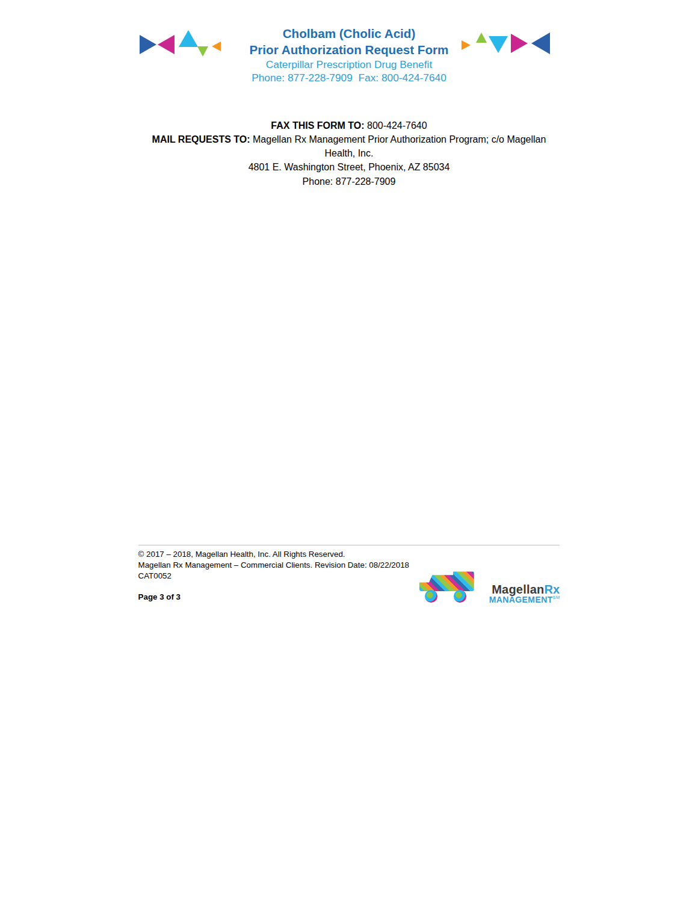Cholbam (Cholic Acid)
Prior Authorization Request Form
Caterpillar Prescription Drug Benefit
Phone: 877-228-7909 Fax: 800-424-7640
FAX THIS FORM TO: 800-424-7640
MAIL REQUESTS TO: Magellan Rx Management Prior Authorization Program; c/o Magellan Health, Inc.
4801 E. Washington Street, Phoenix, AZ 85034
Phone: 877-228-7909
© 2017 – 2018, Magellan Health, Inc. All Rights Reserved.
Magellan Rx Management – Commercial Clients. Revision Date: 08/22/2018
CAT0052
Page 3 of 3
MagellanRx
MANAGEMENTSM